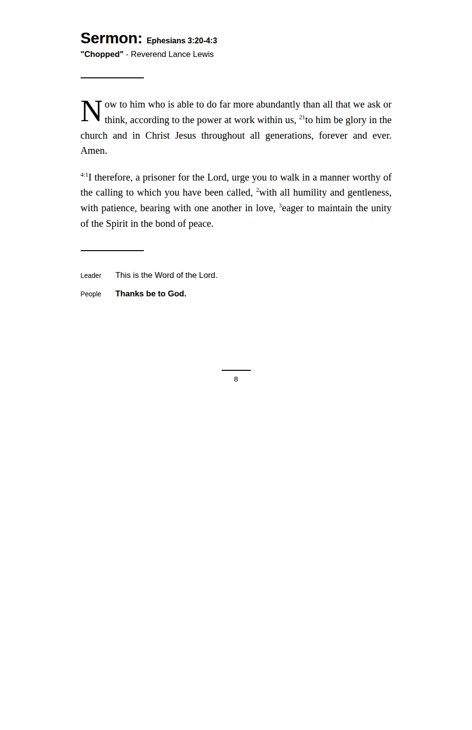Sermon: Ephesians 3:20-4:3
"Chopped" - Reverend Lance Lewis
Now to him who is able to do far more abundantly than all that we ask or think, according to the power at work within us, 21to him be glory in the church and in Christ Jesus throughout all generations, forever and ever. Amen.
4:1I therefore, a prisoner for the Lord, urge you to walk in a manner worthy of the calling to which you have been called, 2with all humility and gentleness, with patience, bearing with one another in love, 3eager to maintain the unity of the Spirit in the bond of peace.
Leader This is the Word of the Lord.
People Thanks be to God.
8